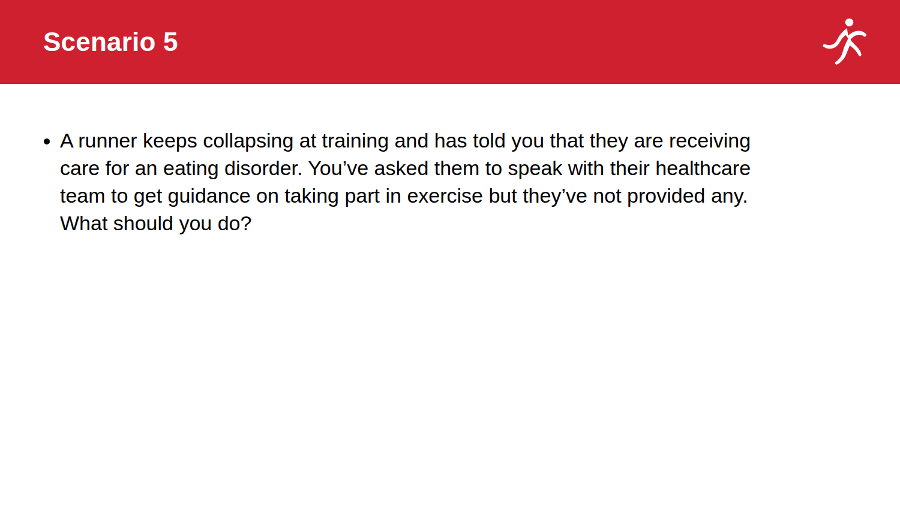Scenario 5
A runner keeps collapsing at training and has told you that they are receiving care for an eating disorder. You’ve asked them to speak with their healthcare team to get guidance on taking part in exercise but they’ve not provided any. What should you do?